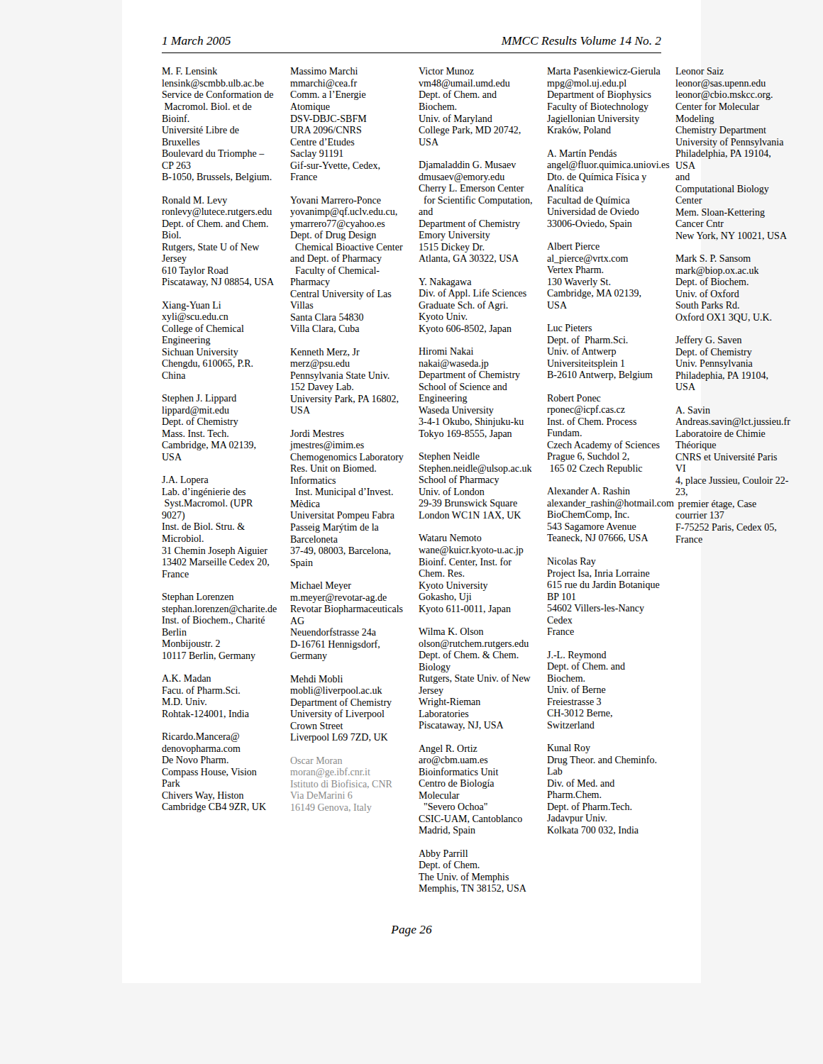1 March 2005
MMCC Results Volume 14 No. 2
M. F. Lensink
lensink@scmbb.ulb.ac.be
Service de Conformation de
Macromol. Biol. et de Bioinf.
Université Libre de Bruxelles
Boulevard du Triomphe – CP 263
B-1050, Brussels, Belgium.
Ronald M. Levy
ronlevy@lutece.rutgers.edu
Dept. of Chem. and Chem. Biol.
Rutgers, State U of New Jersey
610 Taylor Road
Piscataway, NJ 08854, USA
Xiang-Yuan Li
xyli@scu.edu.cn
College of Chemical Engineering
Sichuan University
Chengdu, 610065, P.R. China
Stephen J. Lippard
lippard@mit.edu
Dept. of Chemistry
Mass. Inst. Tech.
Cambridge, MA 02139, USA
J.A. Lopera
Lab. d’ingénierie des
Syst.Macromol. (UPR 9027)
Inst. de Biol. Stru. & Microbiol.
31 Chemin Joseph Aiguier
13402 Marseille Cedex 20, France
Stephan Lorenzen
stephan.lorenzen@charite.de
Inst. of Biochem., Charité Berlin
Monbijoustr. 2
10117 Berlin, Germany
A.K. Madan
Facu. of Pharm.Sci.
M.D. Univ.
Rohtak-124001, India
Ricardo.Mancera@
denovopharma.com
De Novo Pharm.
Compass House, Vision Park
Chivers Way, Histon
Cambridge CB4 9ZR, UK
Massimo Marchi
mmarchi@cea.fr
Comm. a l’Energie Atomique
DSV-DBJC-SBFM
URA 2096/CNRS
Centre d’Etudes
Saclay 91191
Gif-sur-Yvette, Cedex, France
Yovani Marrero-Ponce
yovanimp@qf.uclv.edu.cu,
ymarrero77@cyahoo.es
Dept. of Drug Design
Chemical Bioactive Center
and Dept. of Pharmacy
Faculty of Chemical-Pharmacy
Central University of Las Villas
Santa Clara 54830
Villa Clara, Cuba
Kenneth Merz, Jr
merz@psu.edu
Pennsylvania State Univ.
152 Davey Lab.
University Park, PA 16802, USA
Jordi Mestres
jmestres@imim.es
Chemogenomics Laboratory
Res. Unit on Biomed. Informatics
Inst. Municipal d’Invest. Mèdica
Universitat Pompeu Fabra
Passeig Marýtim de la Barceloneta
37-49, 08003, Barcelona, Spain
Michael Meyer
m.meyer@revotar-ag.de
Revotar Biopharmaceuticals AG
Neuendorfstrasse 24a
D-16761 Hennigsdorf, Germany
Mehdi Mobli
mobli@liverpool.ac.uk
Department of Chemistry
University of Liverpool
Crown Street
Liverpool L69 7ZD, UK
Oscar Moran
moran@ge.ibf.cnr.it
Istituto di Biofisica, CNR
Via DeMarini 6
16149 Genova, Italy
Victor Munoz
vm48@umail.umd.edu
Dept. of Chem. and Biochem.
Univ. of Maryland
College Park, MD 20742, USA
Djamaladdin G. Musaev
dmusaev@emory.edu
Cherry L. Emerson Center
for Scientific Computation, and
Department of Chemistry
Emory University
1515 Dickey Dr.
Atlanta, GA 30322, USA
Y. Nakagawa
Div. of Appl. Life Sciences
Graduate Sch. of Agri.
Kyoto Univ.
Kyoto 606-8502, Japan
Hiromi Nakai
nakai@waseda.jp
Department of Chemistry
School of Science and Engineering
Waseda University
3-4-1 Okubo, Shinjuku-ku
Tokyo 169-8555, Japan
Stephen Neidle
Stephen.neidle@ulsop.ac.uk
School of Pharmacy
Univ. of London
29-39 Brunswick Square
London WC1N 1AX, UK
Wataru Nemoto
wane@kuicr.kyoto-u.ac.jp
Bioinf. Center, Inst. for Chem. Res.
Kyoto University
Gokasho, Uji
Kyoto 611-0011, Japan
Wilma K. Olson
olson@rutchem.rutgers.edu
Dept. of Chem. & Chem. Biology
Rutgers, State Univ. of New Jersey
Wright-Rieman Laboratories
Piscataway, NJ, USA
Angel R. Ortiz
aro@cbm.uam.es
Bioinformatics Unit
Centro de Biología Molecular
"Severo Ochoa"
CSIC-UAM, Cantoblanco
Madrid, Spain
Abby Parrill
Dept. of Chem.
The Univ. of Memphis
Memphis, TN 38152, USA
Marta Pasenkiewicz-Gierula
mpg@mol.uj.edu.pl
Department of Biophysics
Faculty of Biotechnology
Jagiellonian University
Kraków, Poland
A. Martín Pendás
angel@fluor.quimica.uniovi.es
Dto. de Química Física y Analítica
Facultad de Química
Universidad de Oviedo
33006-Oviedo, Spain
Albert Pierce
al_pierce@vrtx.com
Vertex Pharm.
130 Waverly St.
Cambridge, MA 02139, USA
Luc Pieters
Dept. of Pharm.Sci.
Univ. of Antwerp
Universiteitsplein 1
B-2610 Antwerp, Belgium
Robert Ponec
rponec@icpf.cas.cz
Inst. of Chem. Process Fundam.
Czech Academy of Sciences
Prague 6, Suchdol 2,
165 02 Czech Republic
Alexander A. Rashin
alexander_rashin@hotmail.com
BioChemComp, Inc.
543 Sagamore Avenue
Teaneck, NJ 07666, USA
Nicolas Ray
Project Isa, Inria Lorraine
615 rue du Jardin Botanique
BP 101
54602 Villers-les-Nancy Cedex
France
J.-L. Reymond
Dept. of Chem. and Biochem.
Univ. of Berne
Freiestrasse 3
CH-3012 Berne, Switzerland
Kunal Roy
Drug Theor. and Cheminfo. Lab
Div. of Med. and Pharm.Chem.
Dept. of Pharm.Tech.
Jadavpur Univ.
Kolkata 700 032, India
Leonor Saiz
leonor@sas.upenn.edu
leonor@cbio.mskcc.org.
Center for Molecular Modeling
Chemistry Department
University of Pennsylvania
Philadelphia, PA 19104, USA
and
Computational Biology Center
Mem. Sloan-Kettering Cancer Cntr
New York, NY 10021, USA
Mark S. P. Sansom
mark@biop.ox.ac.uk
Dept. of Biochem.
Univ. of Oxford
South Parks Rd.
Oxford OX1 3QU, U.K.
Jeffery G. Saven
Dept. of Chemistry
Univ. Pennsylvania
Philadephia, PA 19104, USA
A. Savin
Andreas.savin@lct.jussieu.fr
Laboratoire de Chimie Théorique
CNRS et Université Paris VI
4, place Jussieu, Couloir 22-23,
premier étage, Case courrier 137
F-75252 Paris, Cedex 05, France
Page 26